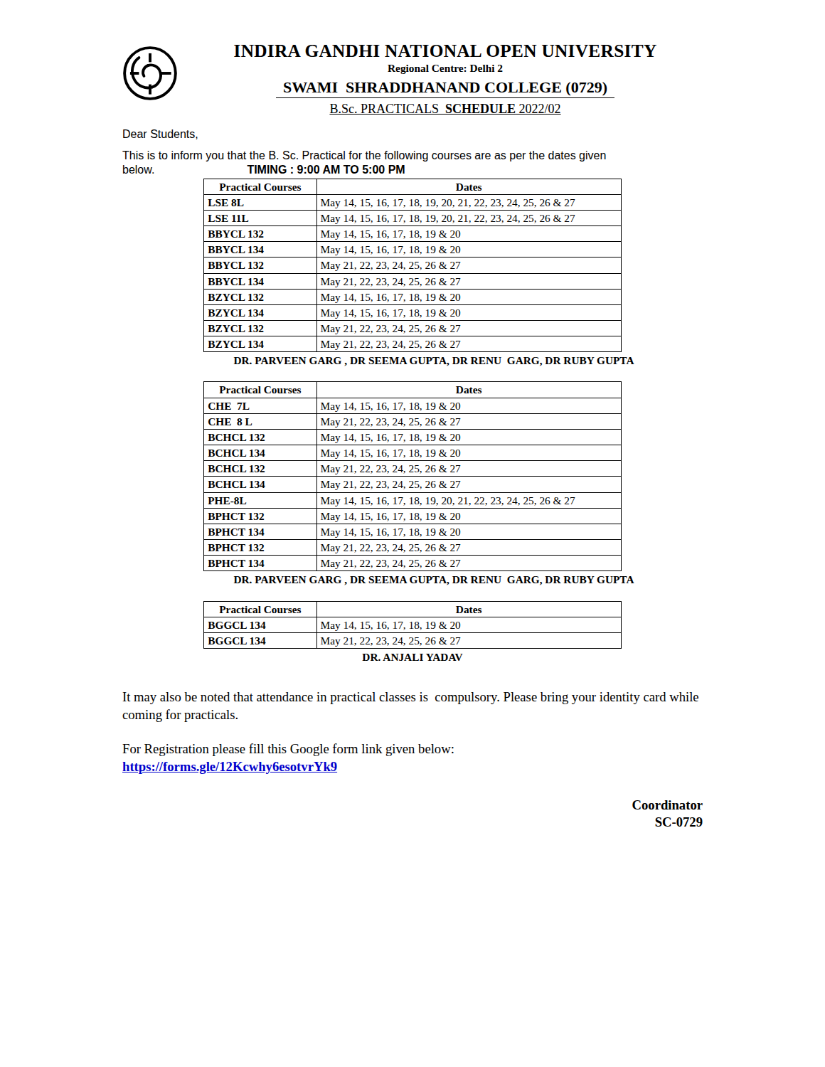INDIRA GANDHI NATIONAL OPEN UNIVERSITY
Regional Centre: Delhi 2
SWAMI SHRADDHANAND COLLEGE (0729)
B.Sc. PRACTICALS SCHEDULE 2022/02
Dear Students,
This is to inform you that the B. Sc. Practical for the following courses are as per the dates given
below. TIMING : 9:00 AM TO 5:00 PM
| Practical Courses | Dates |
| --- | --- |
| LSE 8L | May 14, 15, 16, 17, 18, 19, 20, 21, 22, 23, 24, 25, 26 & 27 |
| LSE 11L | May 14, 15, 16, 17, 18, 19, 20, 21, 22, 23, 24, 25, 26 & 27 |
| BBYCL 132 | May 14, 15, 16, 17, 18, 19 & 20 |
| BBYCL 134 | May 14, 15, 16, 17, 18, 19 & 20 |
| BBYCL 132 | May 21, 22, 23, 24, 25, 26 & 27 |
| BBYCL 134 | May 21, 22, 23, 24, 25, 26 & 27 |
| BZYCL 132 | May 14, 15, 16, 17, 18, 19 & 20 |
| BZYCL 134 | May 14, 15, 16, 17, 18, 19 & 20 |
| BZYCL 132 | May 21, 22, 23, 24, 25, 26 & 27 |
| BZYCL 134 | May 21, 22, 23, 24, 25, 26 & 27 |
DR. PARVEEN GARG , DR SEEMA GUPTA, DR RENU GARG, DR RUBY GUPTA
| Practical Courses | Dates |
| --- | --- |
| CHE 7L | May 14, 15, 16, 17, 18, 19 & 20 |
| CHE 8 L | May 21, 22, 23, 24, 25, 26 & 27 |
| BCHCL 132 | May 14, 15, 16, 17, 18, 19 & 20 |
| BCHCL 134 | May 14, 15, 16, 17, 18, 19 & 20 |
| BCHCL 132 | May 21, 22, 23, 24, 25, 26 & 27 |
| BCHCL 134 | May 21, 22, 23, 24, 25, 26 & 27 |
| PHE-8L | May 14, 15, 16, 17, 18, 19, 20, 21, 22, 23, 24, 25, 26 & 27 |
| BPHCT 132 | May 14, 15, 16, 17, 18, 19 & 20 |
| BPHCT 134 | May 14, 15, 16, 17, 18, 19 & 20 |
| BPHCT 132 | May 21, 22, 23, 24, 25, 26 & 27 |
| BPHCT 134 | May 21, 22, 23, 24, 25, 26 & 27 |
DR. PARVEEN GARG , DR SEEMA GUPTA, DR RENU GARG, DR RUBY GUPTA
| Practical Courses | Dates |
| --- | --- |
| BGGCL 134 | May 14, 15, 16, 17, 18, 19 & 20 |
| BGGCL 134 | May 21, 22, 23, 24, 25, 26 & 27 |
DR. ANJALI YADAV
It may also be noted that attendance in practical classes is compulsory. Please bring your identity card while coming for practicals.
For Registration please fill this Google form link given below:
https://forms.gle/12Kcwhy6esotvrYk9
Coordinator
SC-0729